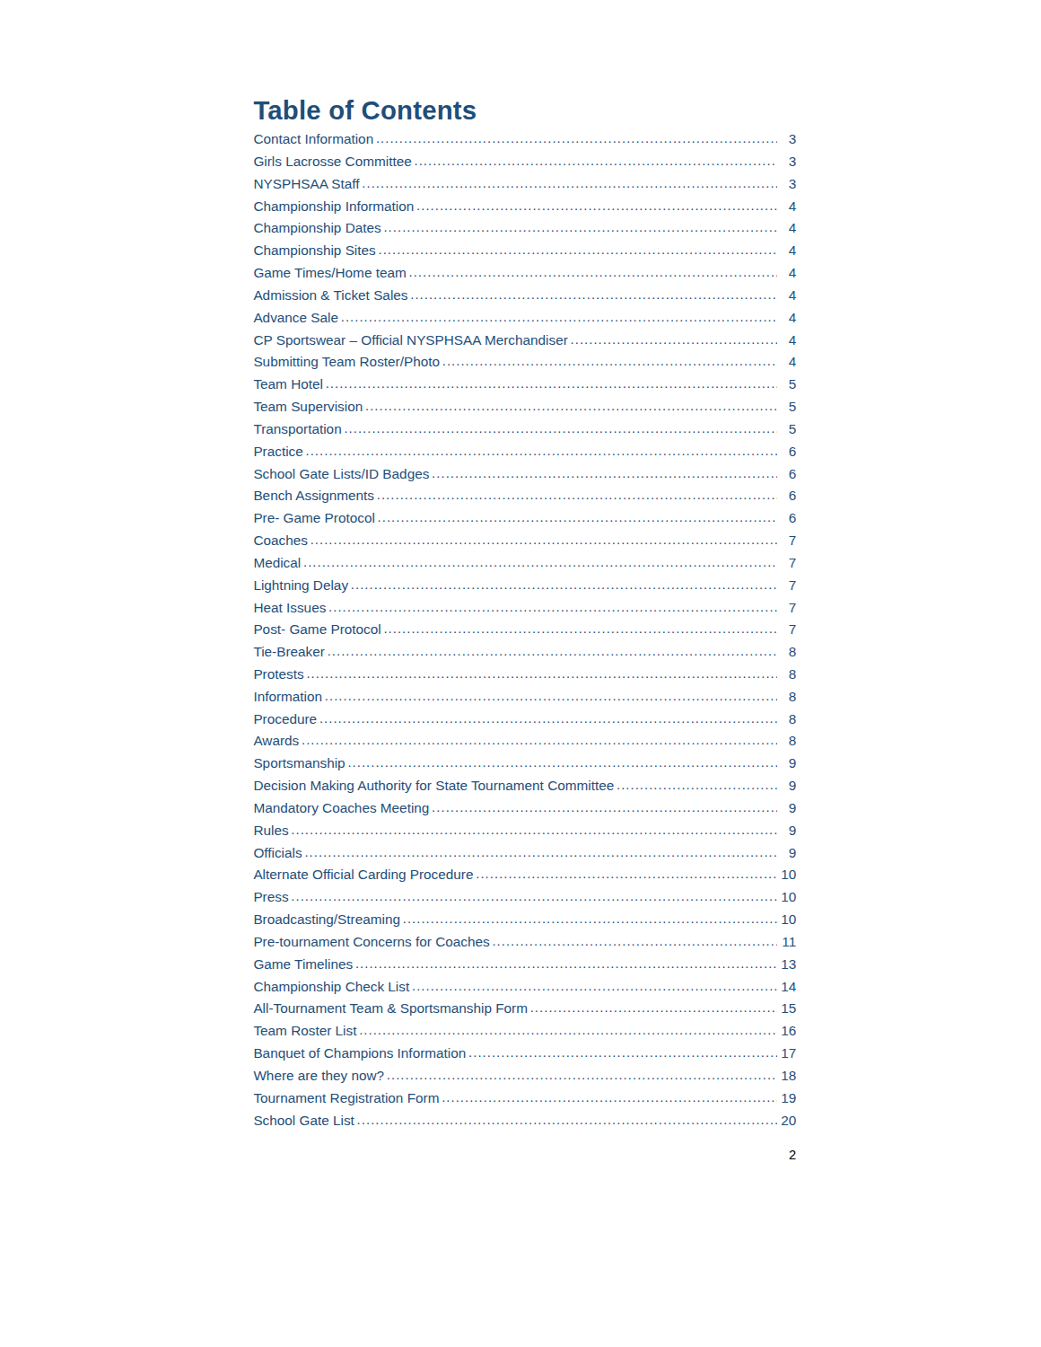Table of Contents
Contact Information........................................................................................................................... 3
Girls Lacrosse Committee......................................................................................................... 3
NYSPHSAA Staff......................................................................................................................... 3
Championship Information............................................................................................................. 4
Championship Dates................................................................................................................. 4
Championship Sites................................................................................................................... 4
Game Times/Home team......................................................................................................... 4
Admission & Ticket Sales......................................................................................................... 4
Advance Sale........................................................................................................................... 4
CP Sportswear – Official NYSPHSAA Merchandiser............................................................. 4
Submitting Team Roster/Photo................................................................................................. 4
Team Hotel.............................................................................................................................. 5
Team Supervision..................................................................................................................... 5
Transportation......................................................................................................................... 5
Practice.................................................................................................................................. 6
School Gate Lists/ID Badges....................................................................................................... 6
Bench Assignments.................................................................................................................. 6
Pre- Game Protocol.................................................................................................................. 6
Coaches.................................................................................................................................. 7
Medical................................................................................................................................... 7
Lightning Delay......................................................................................................................... 7
Heat Issues.............................................................................................................................. 7
Post- Game Protocol................................................................................................................ 7
Tie-Breaker.............................................................................................................................. 8
Protests.................................................................................................................................. 8
Information......................................................................................................................... 8
Procedure............................................................................................................................ 8
Awards.................................................................................................................................... 8
Sportsmanship......................................................................................................................... 9
Decision Making Authority for State Tournament Committee............................................. 9
Mandatory Coaches Meeting....................................................................................................... 9
Rules....................................................................................................................................... 9
Officials.................................................................................................................................. 9
Alternate Official Carding Procedure......................................................................................... 10
Press..................................................................................................................................... 10
Broadcasting/Streaming............................................................................................................. 10
Pre-tournament Concerns for Coaches............................................................................................. 11
Game Timelines............................................................................................................................. 13
Championship Check List................................................................................................................... 14
All-Tournament Team & Sportsmanship Form..................................................................................... 15
Team Roster List............................................................................................................................. 16
Banquet of Champions Information..................................................................................................... 17
Where are they now?..................................................................................................................... 18
Tournament Registration Form............................................................................................................. 19
School Gate List............................................................................................................................. 20
2